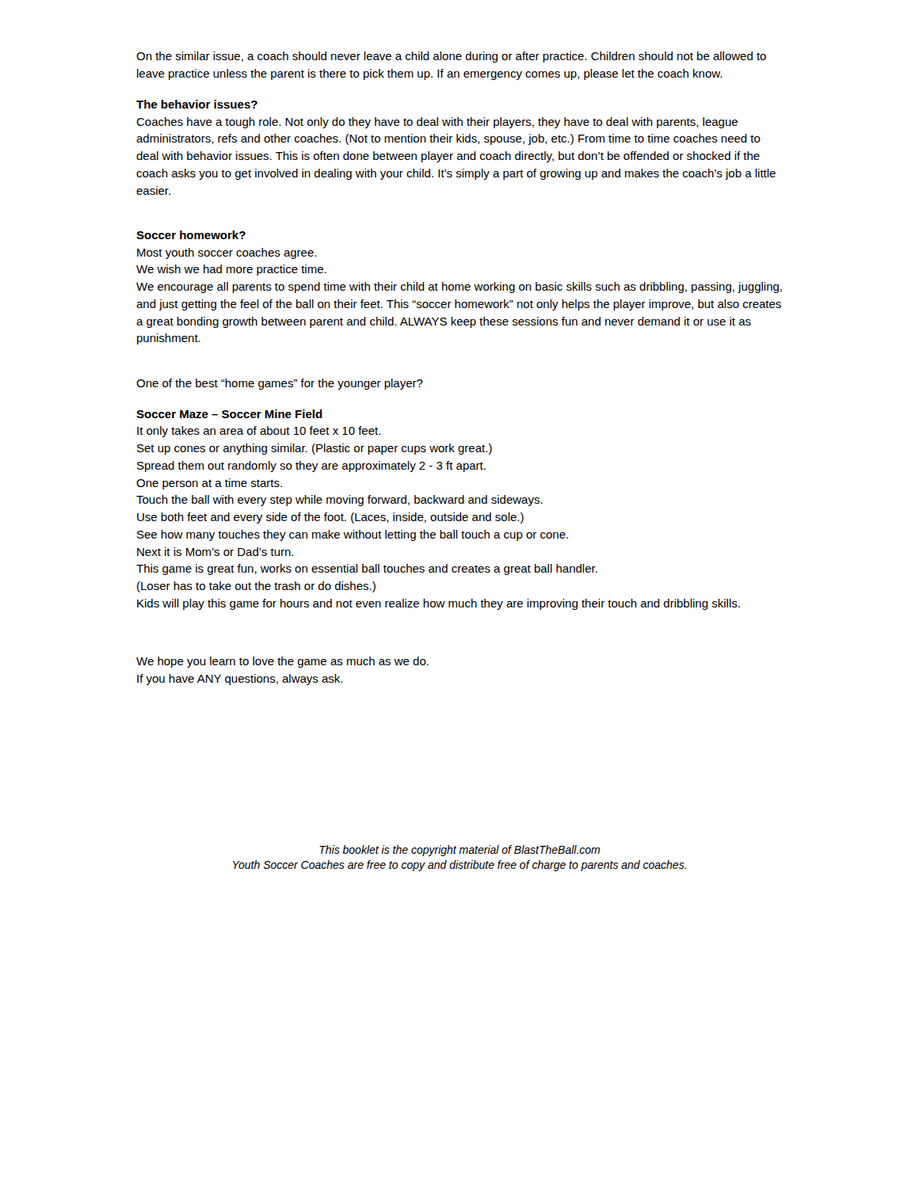On the similar issue, a coach should never leave a child alone during or after practice. Children should not be allowed to leave practice unless the parent is there to pick them up. If an emergency comes up, please let the coach know.
The behavior issues?
Coaches have a tough role. Not only do they have to deal with their players, they have to deal with parents, league administrators, refs and other coaches. (Not to mention their kids, spouse, job, etc.) From time to time coaches need to deal with behavior issues. This is often done between player and coach directly, but don’t be offended or shocked if the coach asks you to get involved in dealing with your child. It’s simply a part of growing up and makes the coach’s job a little easier.
Soccer homework?
Most youth soccer coaches agree.
We wish we had more practice time.
We encourage all parents to spend time with their child at home working on basic skills such as dribbling, passing, juggling, and just getting the feel of the ball on their feet. This “soccer homework” not only helps the player improve, but also creates a great bonding growth between parent and child. ALWAYS keep these sessions fun and never demand it or use it as punishment.
One of the best “home games” for the younger player?
Soccer Maze – Soccer Mine Field
It only takes an area of about 10 feet x 10 feet.
Set up cones or anything similar. (Plastic or paper cups work great.)
Spread them out randomly so they are approximately 2 - 3 ft apart.
One person at a time starts.
Touch the ball with every step while moving forward, backward and sideways.
Use both feet and every side of the foot. (Laces, inside, outside and sole.)
See how many touches they can make without letting the ball touch a cup or cone.
Next it is Mom’s or Dad’s turn.
This game is great fun, works on essential ball touches and creates a great ball handler.
(Loser has to take out the trash or do dishes.)
Kids will play this game for hours and not even realize how much they are improving their touch and dribbling skills.
We hope you learn to love the game as much as we do.
If you have ANY questions, always ask.
This booklet is the copyright material of BlastTheBall.com
Youth Soccer Coaches are free to copy and distribute free of charge to parents and coaches.